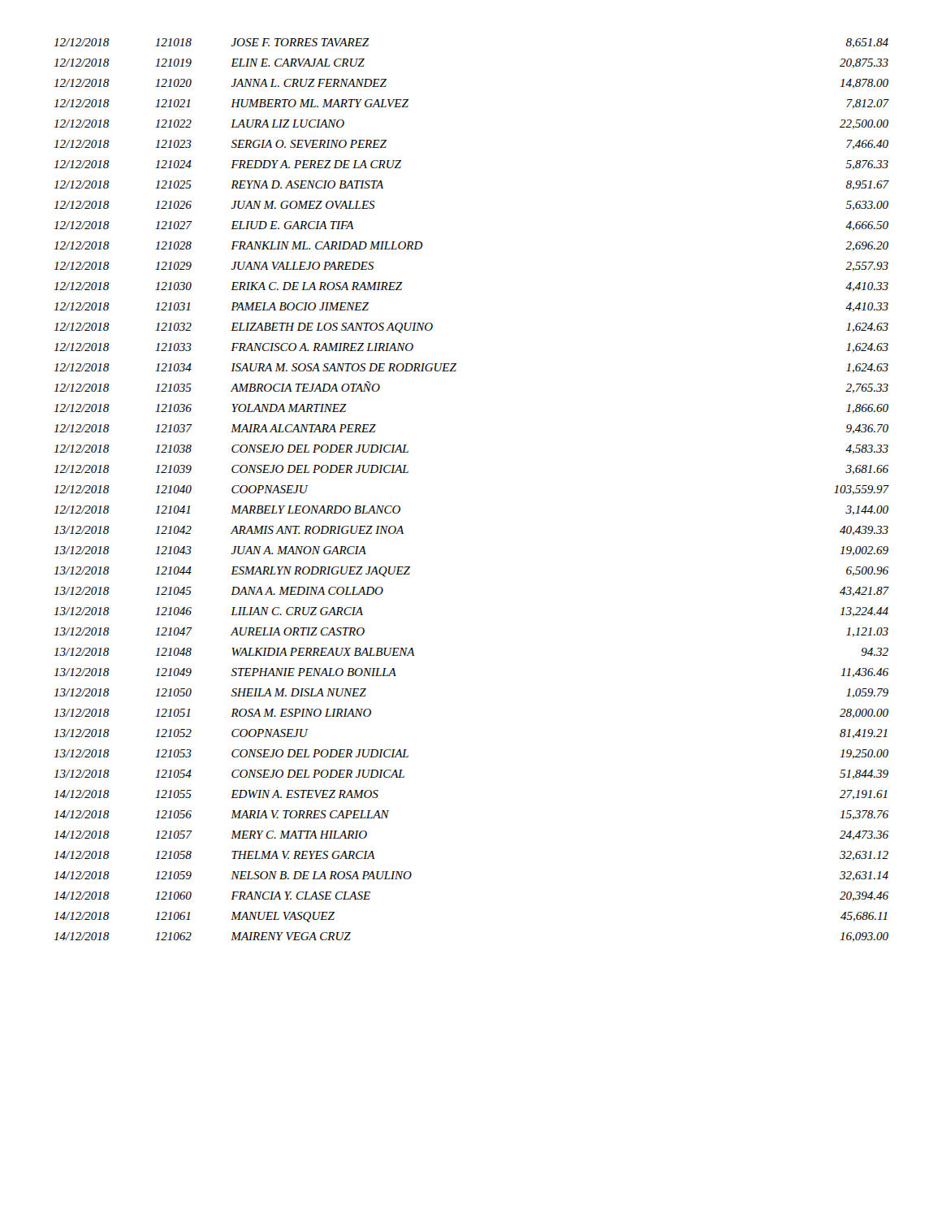| 12/12/2018 | 121018 | JOSE F. TORRES TAVAREZ | 8,651.84 |
| 12/12/2018 | 121019 | ELIN E. CARVAJAL CRUZ | 20,875.33 |
| 12/12/2018 | 121020 | JANNA L. CRUZ FERNANDEZ | 14,878.00 |
| 12/12/2018 | 121021 | HUMBERTO ML. MARTY GALVEZ | 7,812.07 |
| 12/12/2018 | 121022 | LAURA LIZ LUCIANO | 22,500.00 |
| 12/12/2018 | 121023 | SERGIA O. SEVERINO PEREZ | 7,466.40 |
| 12/12/2018 | 121024 | FREDDY A. PEREZ DE LA CRUZ | 5,876.33 |
| 12/12/2018 | 121025 | REYNA D. ASENCIO BATISTA | 8,951.67 |
| 12/12/2018 | 121026 | JUAN M. GOMEZ OVALLES | 5,633.00 |
| 12/12/2018 | 121027 | ELIUD E. GARCIA TIFA | 4,666.50 |
| 12/12/2018 | 121028 | FRANKLIN ML. CARIDAD MILLORD | 2,696.20 |
| 12/12/2018 | 121029 | JUANA VALLEJO PAREDES | 2,557.93 |
| 12/12/2018 | 121030 | ERIKA C. DE LA ROSA RAMIREZ | 4,410.33 |
| 12/12/2018 | 121031 | PAMELA BOCIO JIMENEZ | 4,410.33 |
| 12/12/2018 | 121032 | ELIZABETH DE LOS SANTOS AQUINO | 1,624.63 |
| 12/12/2018 | 121033 | FRANCISCO A. RAMIREZ LIRIANO | 1,624.63 |
| 12/12/2018 | 121034 | ISAURA M. SOSA SANTOS DE RODRIGUEZ | 1,624.63 |
| 12/12/2018 | 121035 | AMBROCIA TEJADA OTAÑO | 2,765.33 |
| 12/12/2018 | 121036 | YOLANDA MARTINEZ | 1,866.60 |
| 12/12/2018 | 121037 | MAIRA ALCANTARA PEREZ | 9,436.70 |
| 12/12/2018 | 121038 | CONSEJO DEL PODER JUDICIAL | 4,583.33 |
| 12/12/2018 | 121039 | CONSEJO DEL PODER JUDICIAL | 3,681.66 |
| 12/12/2018 | 121040 | COOPNASEJU | 103,559.97 |
| 12/12/2018 | 121041 | MARBELY LEONARDO BLANCO | 3,144.00 |
| 13/12/2018 | 121042 | ARAMIS ANT. RODRIGUEZ INOA | 40,439.33 |
| 13/12/2018 | 121043 | JUAN A. MANON GARCIA | 19,002.69 |
| 13/12/2018 | 121044 | ESMARLYN RODRIGUEZ JAQUEZ | 6,500.96 |
| 13/12/2018 | 121045 | DANA A. MEDINA COLLADO | 43,421.87 |
| 13/12/2018 | 121046 | LILIAN C. CRUZ GARCIA | 13,224.44 |
| 13/12/2018 | 121047 | AURELIA ORTIZ CASTRO | 1,121.03 |
| 13/12/2018 | 121048 | WALKIDIA PERREAUX BALBUENA | 94.32 |
| 13/12/2018 | 121049 | STEPHANIE PENALO BONILLA | 11,436.46 |
| 13/12/2018 | 121050 | SHEILA M. DISLA NUNEZ | 1,059.79 |
| 13/12/2018 | 121051 | ROSA M. ESPINO LIRIANO | 28,000.00 |
| 13/12/2018 | 121052 | COOPNASEJU | 81,419.21 |
| 13/12/2018 | 121053 | CONSEJO DEL PODER JUDICIAL | 19,250.00 |
| 13/12/2018 | 121054 | CONSEJO DEL PODER JUDICAL | 51,844.39 |
| 14/12/2018 | 121055 | EDWIN A. ESTEVEZ RAMOS | 27,191.61 |
| 14/12/2018 | 121056 | MARIA V. TORRES CAPELLAN | 15,378.76 |
| 14/12/2018 | 121057 | MERY C. MATTA HILARIO | 24,473.36 |
| 14/12/2018 | 121058 | THELMA V. REYES GARCIA | 32,631.12 |
| 14/12/2018 | 121059 | NELSON B. DE LA ROSA PAULINO | 32,631.14 |
| 14/12/2018 | 121060 | FRANCIA Y. CLASE CLASE | 20,394.46 |
| 14/12/2018 | 121061 | MANUEL VASQUEZ | 45,686.11 |
| 14/12/2018 | 121062 | MAIRENY VEGA CRUZ | 16,093.00 |